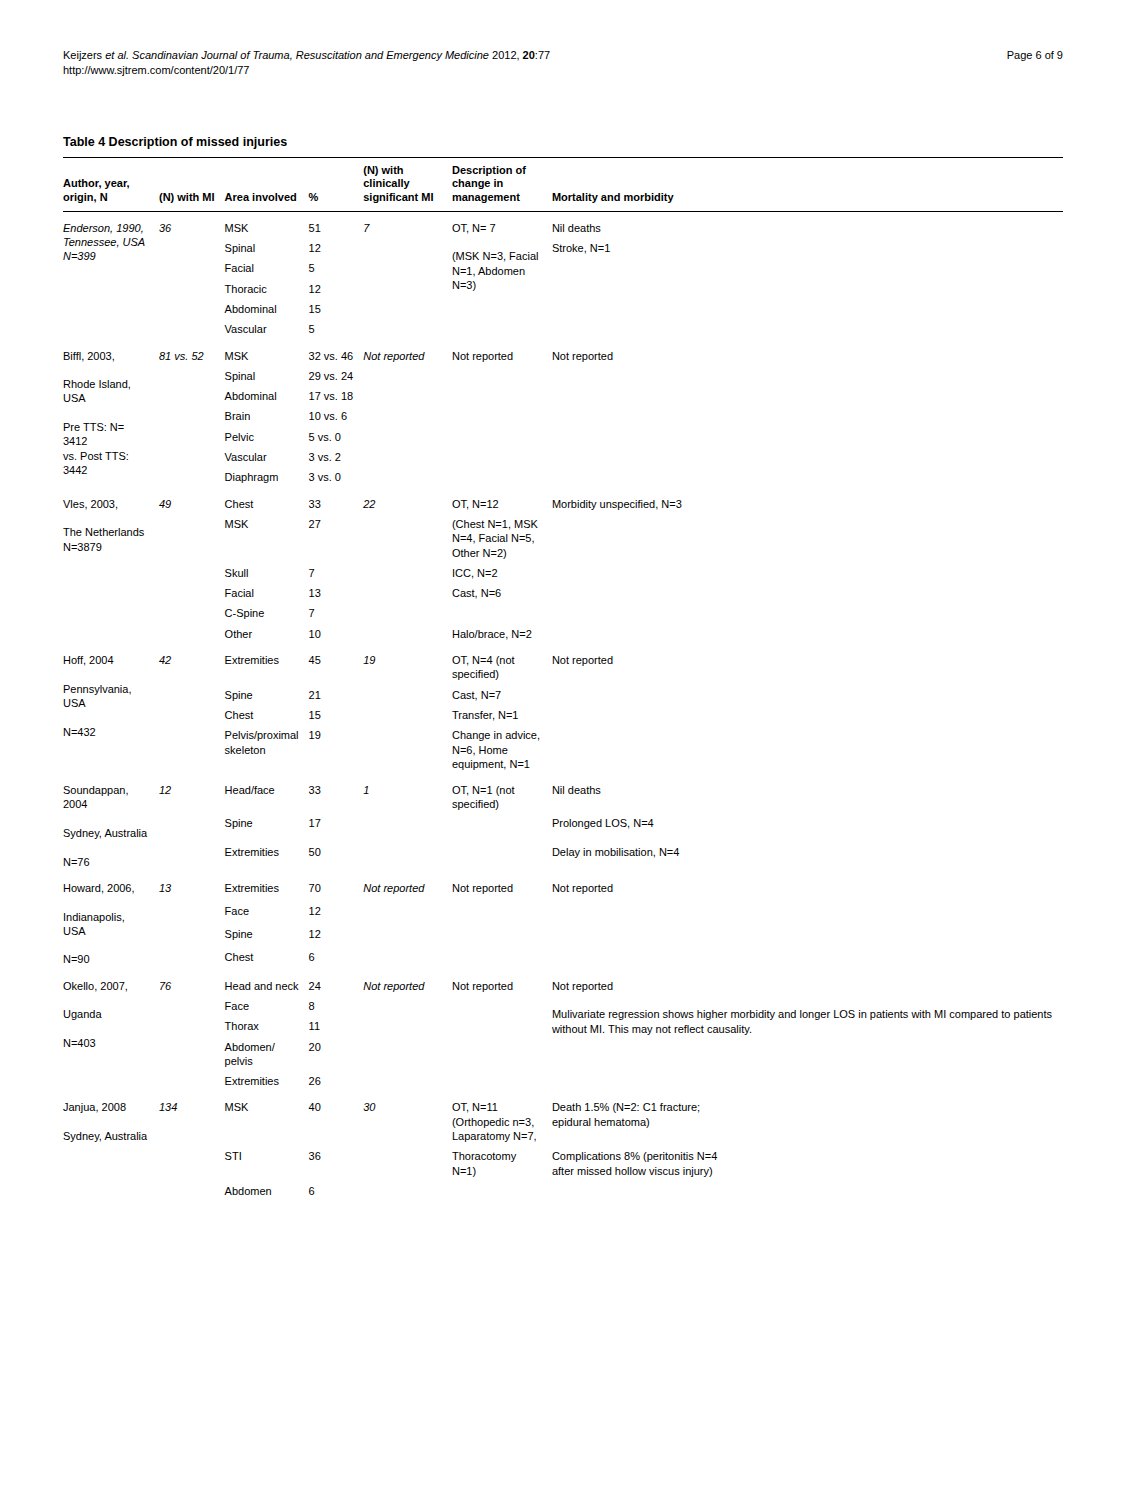Keijzers et al. Scandinavian Journal of Trauma, Resuscitation and Emergency Medicine 2012, 20:77 http://www.sjtrem.com/content/20/1/77
Page 6 of 9
Table 4 Description of missed injuries
| Author, year, origin, N | (N) with MI | Area involved | % | (N) with clinically significant MI | Description of change in management | Mortality and morbidity |
| --- | --- | --- | --- | --- | --- | --- |
| Enderson, 1990, Tennessee, USA N=399 | 36 | MSK | 51 | 7 | OT, N= 7 (MSK N=3, Facial N=1, Abdomen N=3) | Nil deaths |
| Spinal | 12 | Stroke, N=1 |
| Facial | 5 | |
| Thoracic | 12 | |
| Abdominal | 15 | |
| Vascular | 5 | |
| Biffl, 2003, Rhode Island, USA Pre TTS: N= 3412 vs. Post TTS: 3442 | 81 vs. 52 | MSK | 32 vs. 46 | Not reported | Not reported | Not reported |
| Spinal | 29 vs. 24 |
| Abdominal | 17 vs. 18 |
| Brain | 10 vs. 6 |
| Pelvic | 5 vs. 0 |
| Vascular | 3 vs. 2 |
| Diaphragm | 3 vs. 0 |
| Vles, 2003, The Netherlands N=3879 | 49 | Chest | 33 | 22 | OT, N=12 | Morbidity unspecified, N=3 |
| MSK | 27 | (Chest N=1, MSK N=4, Facial N=5, Other N=2) | |
| Skull | 7 | ICC, N=2 | |
| Facial | 13 | Cast, N=6 | |
| C-Spine | 7 | | |
| Other | 10 | Halo/brace, N=2 | |
| Hoff, 2004 Pennsylvania, USA N=432 | 42 | Extremities | 45 | 19 | OT, N=4 (not specified) | Not reported |
| Spine | 21 | Cast, N=7 | |
| Chest | 15 | Transfer, N=1 | |
| Pelvis/proximal skeleton | 19 | Change in advice, N=6, Home equipment, N=1 | |
| Soundappan, 2004 Sydney, Australia N=76 | 12 | Head/face | 33 | 1 | OT, N=1 (not specified) | Nil deaths |
| Spine | 17 | Prolonged LOS, N=4 |
| Extremities | 50 | Delay in mobilisation, N=4 |
| Howard, 2006, Indianapolis, USA N=90 | 13 | Extremities | 70 | Not reported | Not reported | Not reported |
| Face | 12 |
| Spine | 12 |
| Chest | 6 |
| Okello, 2007, Uganda N=403 | 76 | Head and neck | 24 | Not reported | Not reported | Not reported Mulivariate regression shows higher morbidity and longer LOS in patients with MI compared to patients without MI. This may not reflect causality. |
| Face | 8 |
| Thorax | 11 |
| Abdomen/ pelvis | 20 |
| Extremities | 26 |
| Janjua, 2008 Sydney, Australia | 134 | MSK | 40 | 30 | OT, N=11 (Orthopedic n=3, Laparatomy N=7, | Death 1.5% (N=2: C1 fracture; epidural hematoma) |
| STI | 36 | Thoracotomy N=1) | Complications 8% (peritonitis N=4 after missed hollow viscus injury) |
| Abdomen | 6 | | |